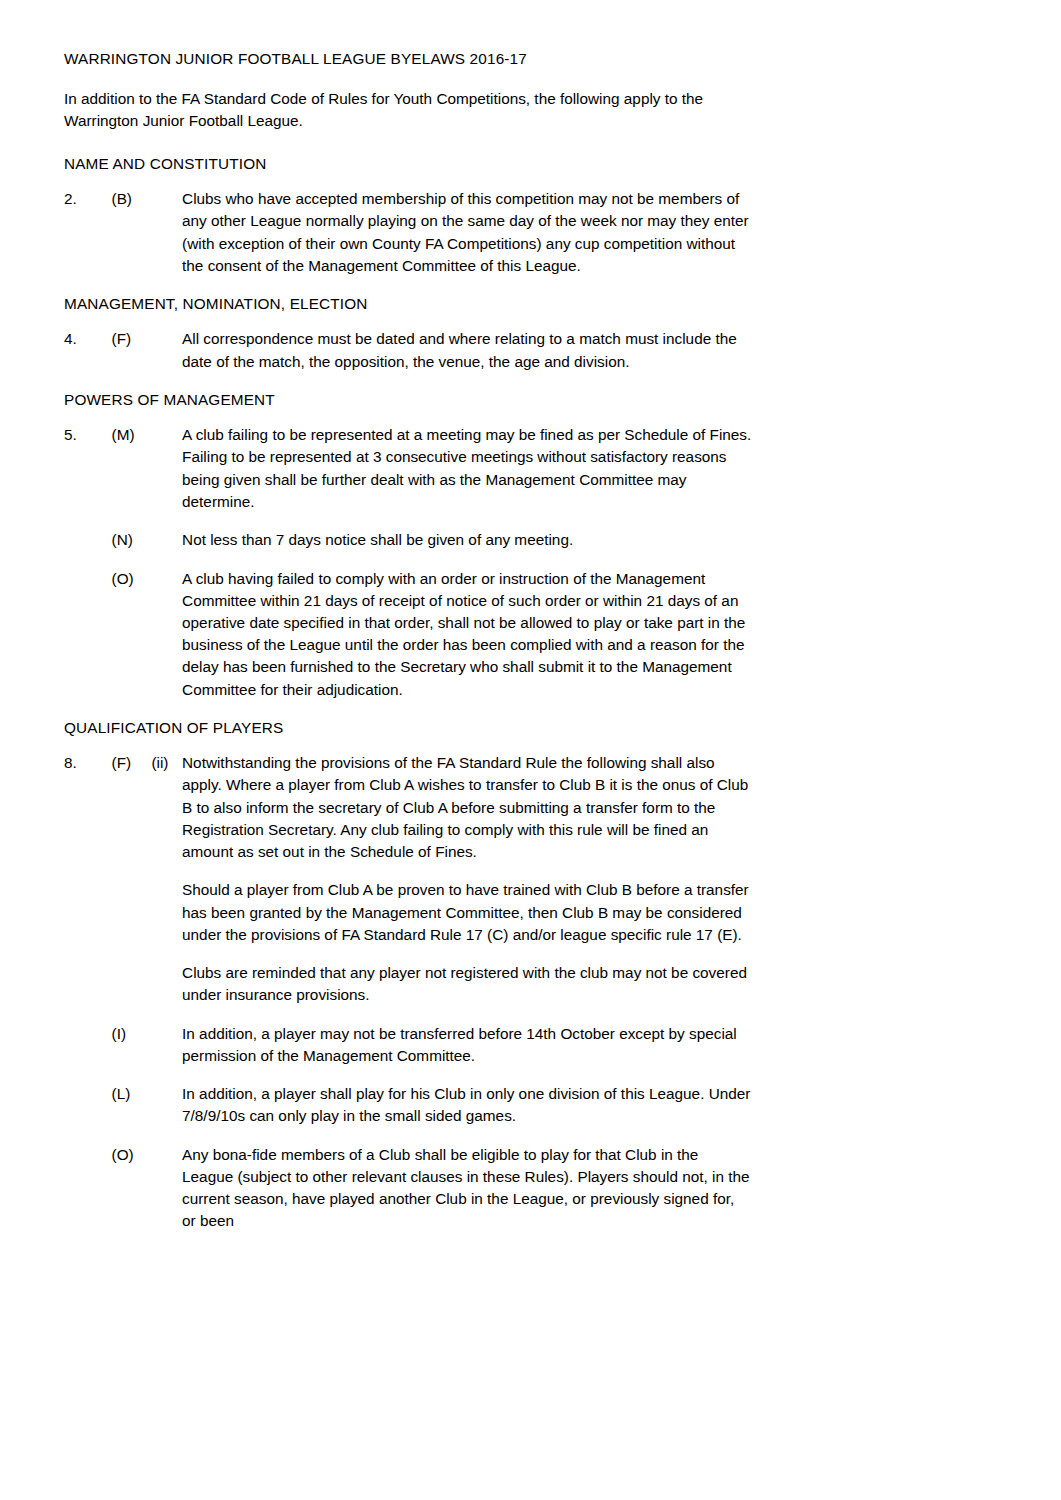WARRINGTON JUNIOR FOOTBALL LEAGUE BYELAWS 2016-17
In addition to the FA Standard Code of Rules for Youth Competitions, the following apply to the Warrington Junior Football League.
NAME AND CONSTITUTION
2.
(B)
Clubs who have accepted membership of this competition may not be members of any other League normally playing on the same day of the week nor may they enter (with exception of their own County FA Competitions) any cup competition without the consent of the Management Committee of this League.
MANAGEMENT, NOMINATION, ELECTION
4.
(F)
All correspondence must be dated and where relating to a match must include the date of the match, the opposition, the venue, the age and division.
POWERS OF MANAGEMENT
5.
(M)
A club failing to be represented at a meeting may be fined as per Schedule of Fines. Failing to be represented at 3 consecutive meetings without satisfactory reasons being given shall be further dealt with as the Management Committee may determine.
(N)
Not less than 7 days notice shall be given of any meeting.
(O)
A club having failed to comply with an order or instruction of the Management Committee within 21 days of receipt of notice of such order or within 21 days of an operative date specified in that order, shall not be allowed to play or take part in the business of the League until the order has been complied with and a reason for the delay has been furnished to the Secretary who shall submit it to the Management Committee for their adjudication.
QUALIFICATION OF PLAYERS
8.
(F)
(ii)
Notwithstanding the provisions of the FA Standard Rule the following shall also apply. Where a player from Club A wishes to transfer to Club B it is the onus of Club B to also inform the secretary of Club A before submitting a transfer form to the Registration Secretary. Any club failing to comply with this rule will be fined an amount as set out in the Schedule of Fines.
Should a player from Club A be proven to have trained with Club B before a transfer has been granted by the Management Committee, then Club B may be considered under the provisions of FA Standard Rule 17 (C) and/or league specific rule 17 (E).
Clubs are reminded that any player not registered with the club may not be covered under insurance provisions.
(I)
In addition, a player may not be transferred before 14th October except by special permission of the Management Committee.
(L)
In addition, a player shall play for his Club in only one division of this League. Under 7/8/9/10s can only play in the small sided games.
(O)
Any bona-fide members of a Club shall be eligible to play for that Club in the League (subject to other relevant clauses in these Rules). Players should not, in the current season, have played another Club in the League, or previously signed for, or been